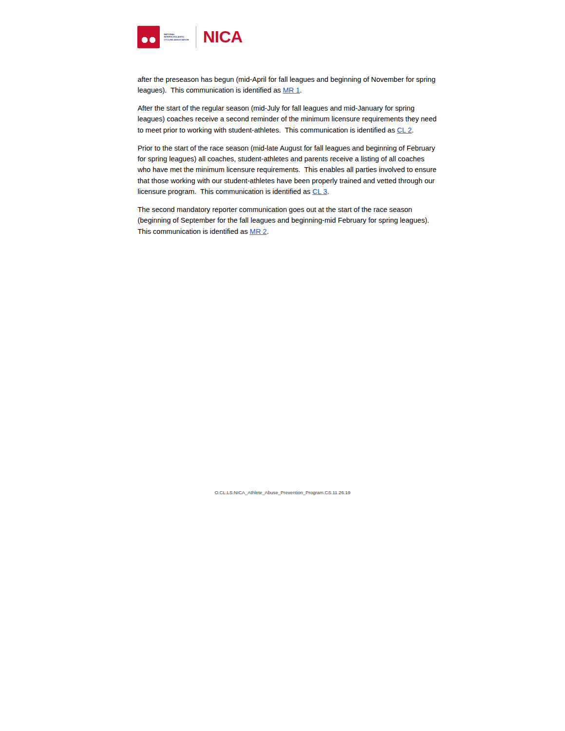National
Interscholastic
Cycling Association
NICA
after the preseason has begun (mid-April for fall leagues and beginning of November for spring leagues). This communication is identified as MR 1.
After the start of the regular season (mid-July for fall leagues and mid-January for spring leagues) coaches receive a second reminder of the minimum licensure requirements they need to meet prior to working with student-athletes. This communication is identified as CL 2.
Prior to the start of the race season (mid-late August for fall leagues and beginning of February for spring leagues) all coaches, student-athletes and parents receive a listing of all coaches who have met the minimum licensure requirements. This enables all parties involved to ensure that those working with our student-athletes have been properly trained and vetted through our licensure program. This communication is identified as CL 3.
The second mandatory reporter communication goes out at the start of the race season (beginning of September for the fall leagues and beginning-mid February for spring leagues). This communication is identified as MR 2.
O.CL.LS.NICA_Athlete_Abuse_Prevention_Program.CS.11.26.19